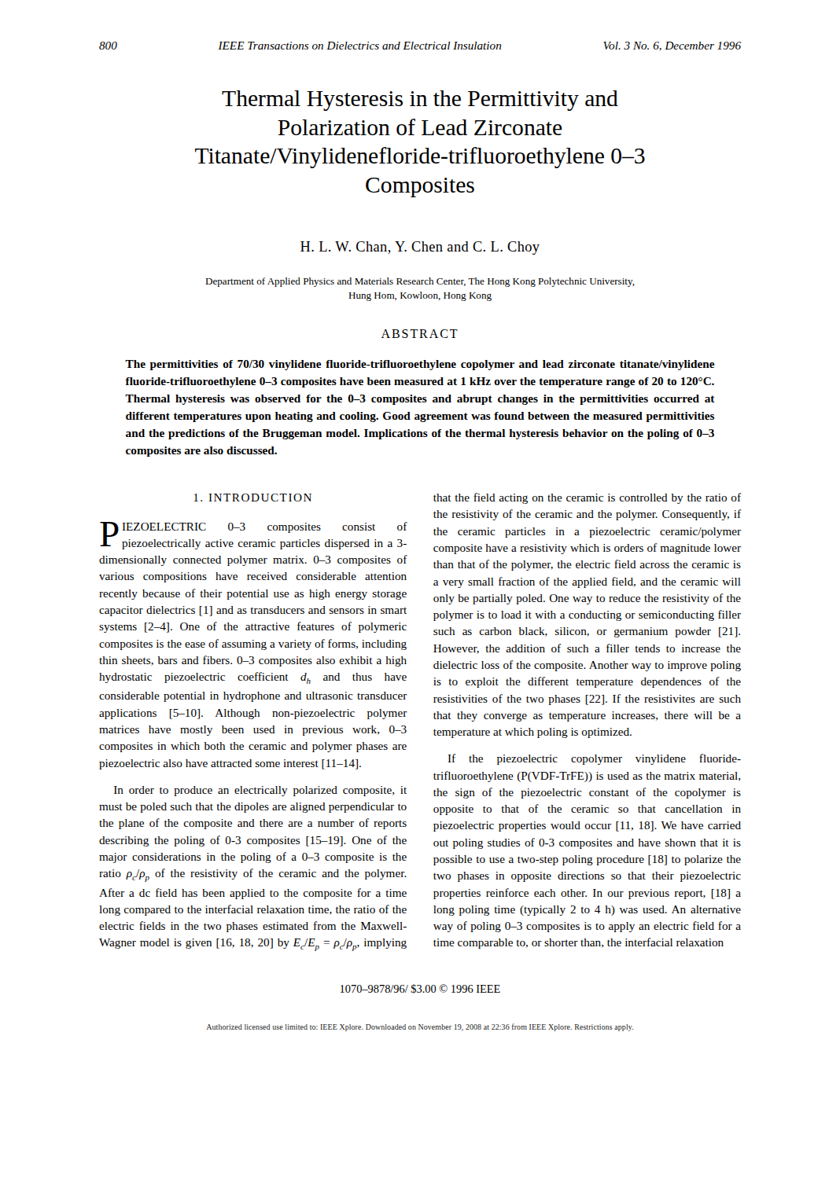800 IEEE Transactions on Dielectrics and Electrical Insulation Vol. 3 No. 6, December 1996
Thermal Hysteresis in the Permittivity and Polarization of Lead Zirconate Titanate/Vinylidenefloride-trifluoroethylene 0–3 Composites
H. L. W. Chan, Y. Chen and C. L. Choy
Department of Applied Physics and Materials Research Center, The Hong Kong Polytechnic University,
Hung Hom, Kowloon, Hong Kong
ABSTRACT
The permittivities of 70/30 vinylidene fluoride-trifluoroethylene copolymer and lead zirconate titanate/vinylidene fluoride-trifluoroethylene 0–3 composites have been measured at 1 kHz over the temperature range of 20 to 120°C. Thermal hysteresis was observed for the 0–3 composites and abrupt changes in the permittivities occurred at different temperatures upon heating and cooling. Good agreement was found between the measured permittivities and the predictions of the Bruggeman model. Implications of the thermal hysteresis behavior on the poling of 0–3 composites are also discussed.
1. INTRODUCTION
PIEZOELECTRIC 0–3 composites consist of piezoelectrically active ceramic particles dispersed in a 3-dimensionally connected polymer matrix. 0–3 composites of various compositions have received considerable attention recently because of their potential use as high energy storage capacitor dielectrics [1] and as transducers and sensors in smart systems [2–4]. One of the attractive features of polymeric composites is the ease of assuming a variety of forms, including thin sheets, bars and fibers. 0–3 composites also exhibit a high hydrostatic piezoelectric coefficient dh and thus have considerable potential in hydrophone and ultrasonic transducer applications [5–10]. Although non-piezoelectric polymer matrices have mostly been used in previous work, 0–3 composites in which both the ceramic and polymer phases are piezoelectric also have attracted some interest [11–14].
In order to produce an electrically polarized composite, it must be poled such that the dipoles are aligned perpendicular to the plane of the composite and there are a number of reports describing the poling of 0-3 composites [15–19]. One of the major considerations in the poling of a 0–3 composite is the ratio ρc/ρp of the resistivity of the ceramic and the polymer. After a dc field has been applied to the composite for a time long compared to the interfacial relaxation time, the ratio of the electric fields in the two phases estimated from the Maxwell-Wagner model is given [16, 18, 20] by Ec/Ep = ρc/ρp, implying that the field acting on the ceramic is controlled by the ratio of the resistivity of the ceramic and the polymer. Consequently, if the ceramic particles in a piezoelectric ceramic/polymer composite have a resistivity which is orders of magnitude lower than that of the polymer, the electric field across the ceramic is a very small fraction of the applied field, and the ceramic will only be partially poled. One way to reduce the resistivity of the polymer is to load it with a conducting or semiconducting filler such as carbon black, silicon, or germanium powder [21]. However, the addition of such a filler tends to increase the dielectric loss of the composite. Another way to improve poling is to exploit the different temperature dependences of the resistivities of the two phases [22]. If the resistivites are such that they converge as temperature increases, there will be a temperature at which poling is optimized.
If the piezoelectric copolymer vinylidene fluoride-trifluoroethylene (P(VDF-TrFE)) is used as the matrix material, the sign of the piezoelectric constant of the copolymer is opposite to that of the ceramic so that cancellation in piezoelectric properties would occur [11, 18]. We have carried out poling studies of 0-3 composites and have shown that it is possible to use a two-step poling procedure [18] to polarize the two phases in opposite directions so that their piezoelectric properties reinforce each other. In our previous report, [18] a long poling time (typically 2 to 4 h) was used. An alternative way of poling 0–3 composites is to apply an electric field for a time comparable to, or shorter than, the interfacial relaxation
1070–9878/96/ $3.00 © 1996 IEEE
Authorized licensed use limited to: IEEE Xplore. Downloaded on November 19, 2008 at 22:36 from IEEE Xplore. Restrictions apply.